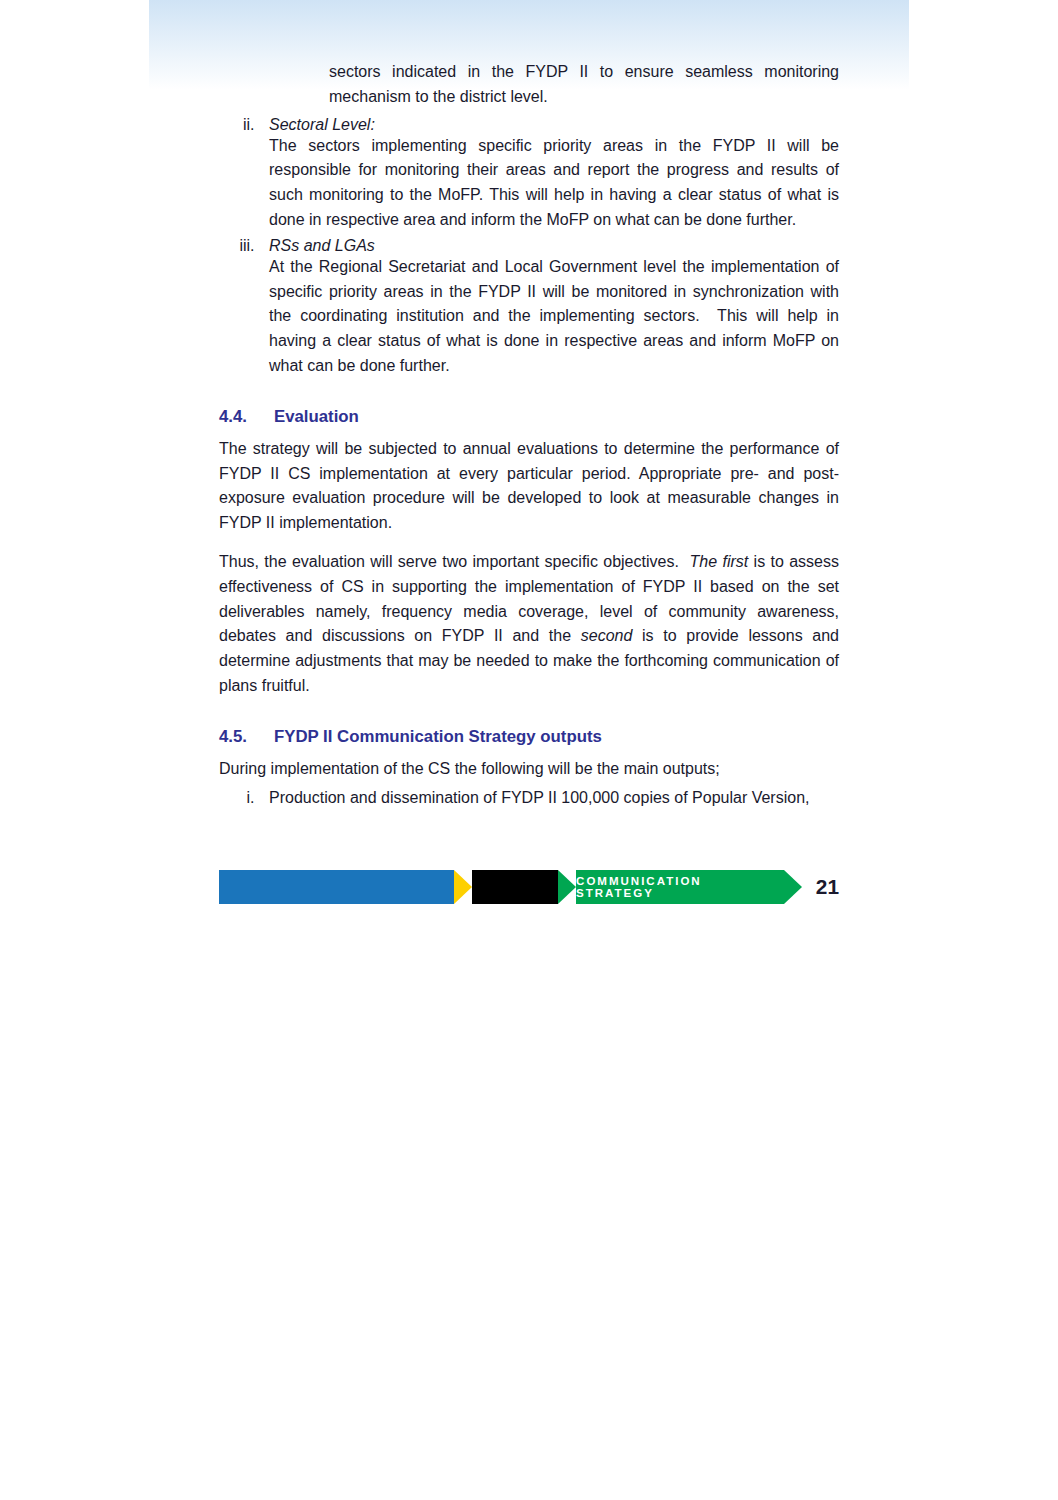sectors indicated in the FYDP II to ensure seamless monitoring mechanism to the district level.
Sectoral Level:
The sectors implementing specific priority areas in the FYDP II will be responsible for monitoring their areas and report the progress and results of such monitoring to the MoFP. This will help in having a clear status of what is done in respective area and inform the MoFP on what can be done further.
RSs and LGAs
At the Regional Secretariat and Local Government level the implementation of specific priority areas in the FYDP II will be monitored in synchronization with the coordinating institution and the implementing sectors. This will help in having a clear status of what is done in respective areas and inform MoFP on what can be done further.
4.4. Evaluation
The strategy will be subjected to annual evaluations to determine the performance of FYDP II CS implementation at every particular period. Appropriate pre- and post-exposure evaluation procedure will be developed to look at measurable changes in FYDP II implementation.
Thus, the evaluation will serve two important specific objectives. The first is to assess effectiveness of CS in supporting the implementation of FYDP II based on the set deliverables namely, frequency media coverage, level of community awareness, debates and discussions on FYDP II and the second is to provide lessons and determine adjustments that may be needed to make the forthcoming communication of plans fruitful.
4.5. FYDP II Communication Strategy outputs
During implementation of the CS the following will be the main outputs;
Production and dissemination of FYDP II 100,000 copies of Popular Version,
COMMUNICATION STRATEGY
21